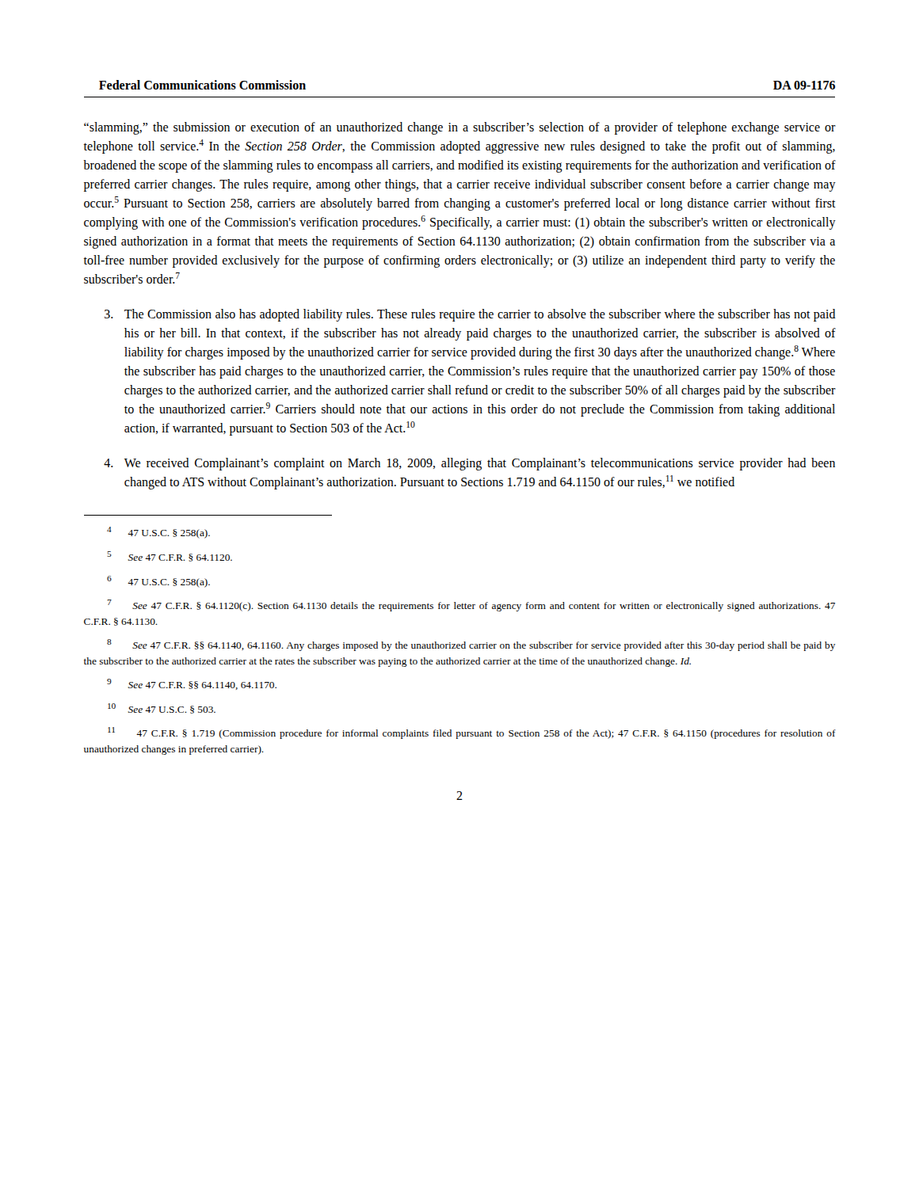Federal Communications Commission DA 09-1176
“slamming,” the submission or execution of an unauthorized change in a subscriber’s selection of a provider of telephone exchange service or telephone toll service.4 In the Section 258 Order, the Commission adopted aggressive new rules designed to take the profit out of slamming, broadened the scope of the slamming rules to encompass all carriers, and modified its existing requirements for the authorization and verification of preferred carrier changes. The rules require, among other things, that a carrier receive individual subscriber consent before a carrier change may occur.5 Pursuant to Section 258, carriers are absolutely barred from changing a customer's preferred local or long distance carrier without first complying with one of the Commission's verification procedures.6 Specifically, a carrier must: (1) obtain the subscriber's written or electronically signed authorization in a format that meets the requirements of Section 64.1130 authorization; (2) obtain confirmation from the subscriber via a toll-free number provided exclusively for the purpose of confirming orders electronically; or (3) utilize an independent third party to verify the subscriber's order.7
3.
The Commission also has adopted liability rules. These rules require the carrier to absolve the subscriber where the subscriber has not paid his or her bill. In that context, if the subscriber has not already paid charges to the unauthorized carrier, the subscriber is absolved of liability for charges imposed by the unauthorized carrier for service provided during the first 30 days after the unauthorized change.8 Where the subscriber has paid charges to the unauthorized carrier, the Commission’s rules require that the unauthorized carrier pay 150% of those charges to the authorized carrier, and the authorized carrier shall refund or credit to the subscriber 50% of all charges paid by the subscriber to the unauthorized carrier.9 Carriers should note that our actions in this order do not preclude the Commission from taking additional action, if warranted, pursuant to Section 503 of the Act.10
4.
We received Complainant’s complaint on March 18, 2009, alleging that Complainant’s telecommunications service provider had been changed to ATS without Complainant’s authorization. Pursuant to Sections 1.719 and 64.1150 of our rules,11 we notified
4
47 U.S.C. § 258(a).
5
See 47 C.F.R. § 64.1120.
6
47 U.S.C. § 258(a).
7  See 47 C.F.R. § 64.1120(c). Section 64.1130 details the requirements for letter of agency form and content for written or electronically signed authorizations. 47 C.F.R. § 64.1130.
8  See 47 C.F.R. §§ 64.1140, 64.1160. Any charges imposed by the unauthorized carrier on the subscriber for service provided after this 30-day period shall be paid by the subscriber to the authorized carrier at the rates the subscriber was paying to the authorized carrier at the time of the unauthorized change. Id.
9
See 47 C.F.R. §§ 64.1140, 64.1170.
10
See 47 U.S.C. § 503.
11  47 C.F.R. § 1.719 (Commission procedure for informal complaints filed pursuant to Section 258 of the Act); 47 C.F.R. § 64.1150 (procedures for resolution of unauthorized changes in preferred carrier).
2